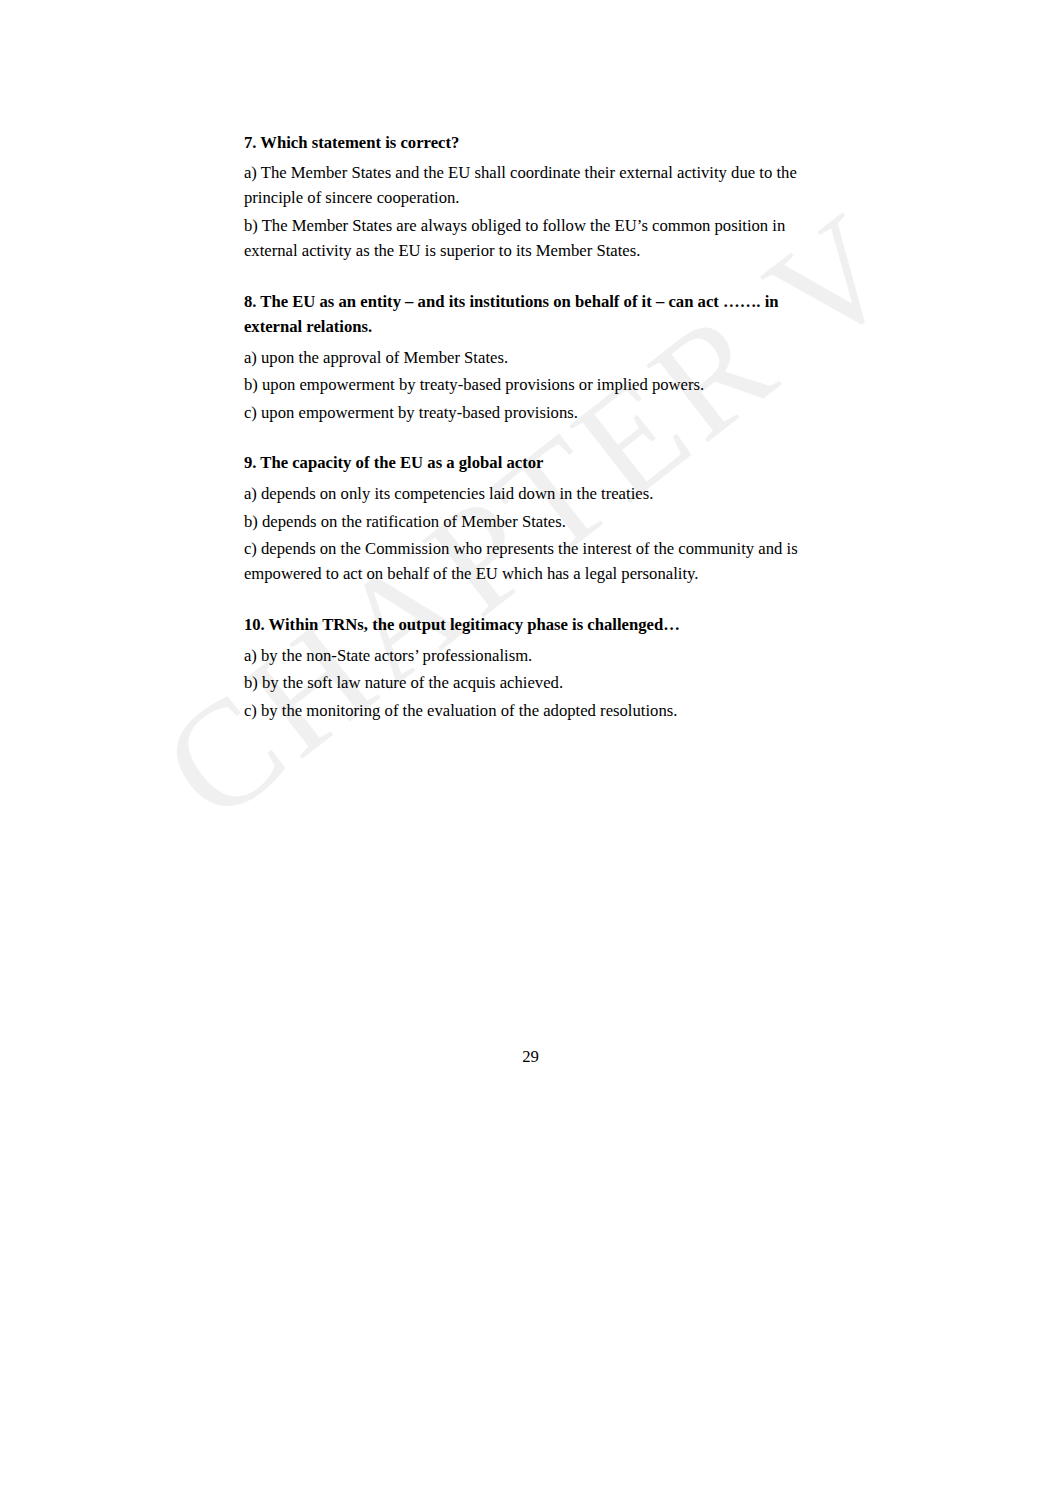CHAPTER V
7. Which statement is correct?
a) The Member States and the EU shall coordinate their external activity due to the principle of sincere cooperation.
b) The Member States are always obliged to follow the EU’s common position in external activity as the EU is superior to its Member States.
8. The EU as an entity – and its institutions on behalf of it – can act ……. in external relations.
a) upon the approval of Member States.
b) upon empowerment by treaty-based provisions or implied powers.
c) upon empowerment by treaty-based provisions.
9. The capacity of the EU as a global actor
a) depends on only its competencies laid down in the treaties.
b) depends on the ratification of Member States.
c) depends on the Commission who represents the interest of the community and is empowered to act on behalf of the EU which has a legal personality.
10. Within TRNs, the output legitimacy phase is challenged…
a) by the non-State actors’ professionalism.
b) by the soft law nature of the acquis achieved.
c) by the monitoring of the evaluation of the adopted resolutions.
29